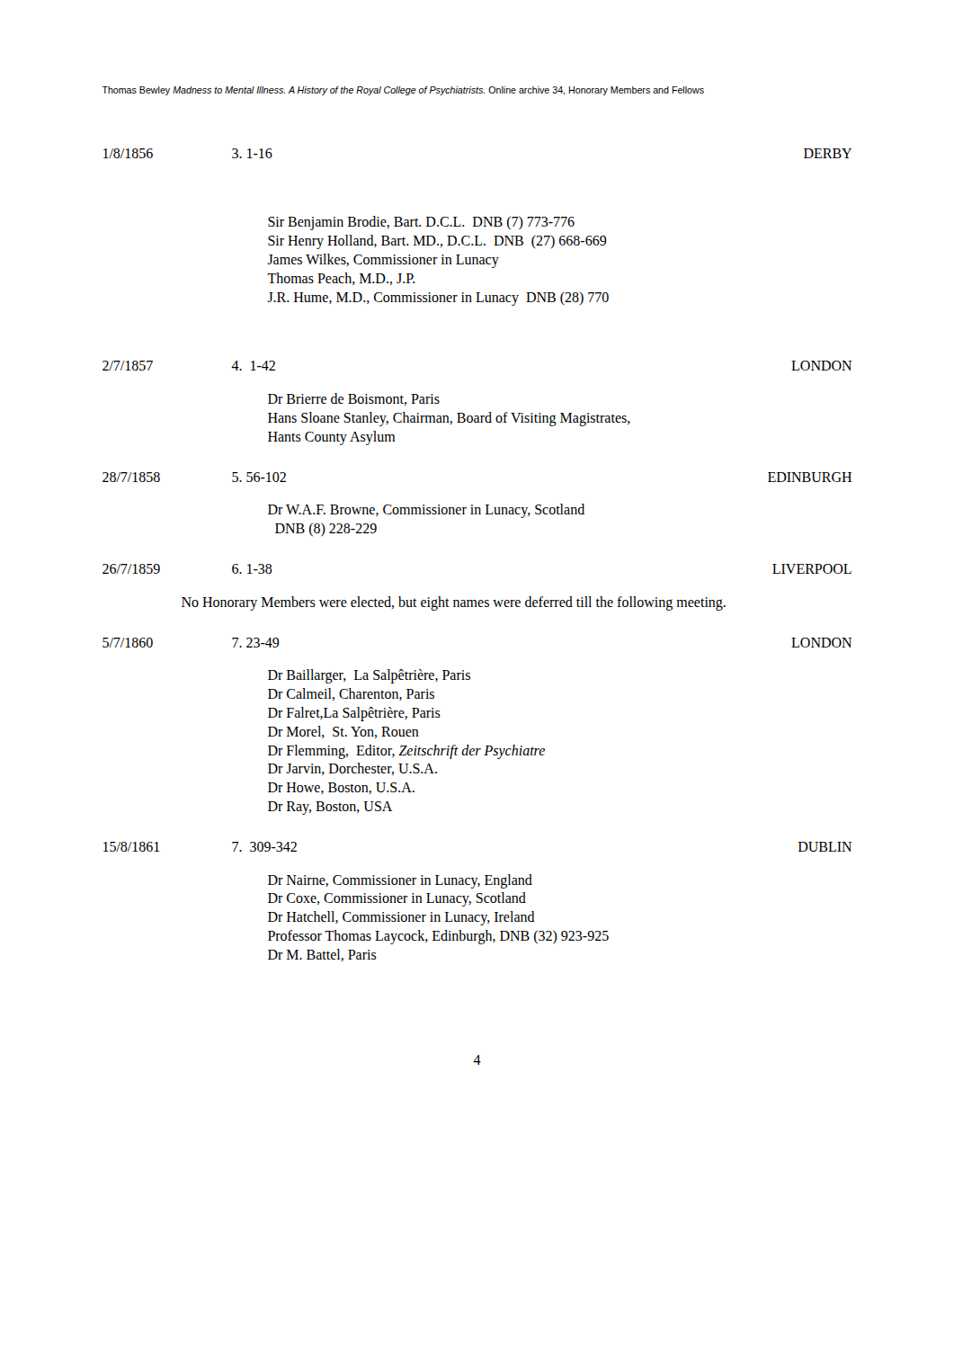Thomas Bewley Madness to Mental Illness. A History of the Royal College of Psychiatrists. Online archive 34, Honorary Members and Fellows
1/8/1856 3. 1-16 DERBY
Sir Benjamin Brodie, Bart. D.C.L. DNB (7) 773-776
Sir Henry Holland, Bart. MD., D.C.L. DNB (27) 668-669
James Wilkes, Commissioner in Lunacy
Thomas Peach, M.D., J.P.
J.R. Hume, M.D., Commissioner in Lunacy DNB (28) 770
2/7/1857 4. 1-42 LONDON
Dr Brierre de Boismont, Paris
Hans Sloane Stanley, Chairman, Board of Visiting Magistrates,
Hants County Asylum
28/7/1858 5. 56-102 EDINBURGH
Dr W.A.F. Browne, Commissioner in Lunacy, Scotland
DNB (8) 228-229
26/7/1859 6. 1-38 LIVERPOOL
No Honorary Members were elected, but eight names were deferred till the following meeting.
5/7/1860 7. 23-49 LONDON
Dr Baillarger, La Salpêtrière, Paris
Dr Calmeil, Charenton, Paris
Dr Falret,La Salpêtrière, Paris
Dr Morel, St. Yon, Rouen
Dr Flemming, Editor, Zeitschrift der Psychiatre
Dr Jarvin, Dorchester, U.S.A.
Dr Howe, Boston, U.S.A.
Dr Ray, Boston, USA
15/8/1861 7. 309-342 DUBLIN
Dr Nairne, Commissioner in Lunacy, England
Dr Coxe, Commissioner in Lunacy, Scotland
Dr Hatchell, Commissioner in Lunacy, Ireland
Professor Thomas Laycock, Edinburgh, DNB (32) 923-925
Dr M. Battel, Paris
4